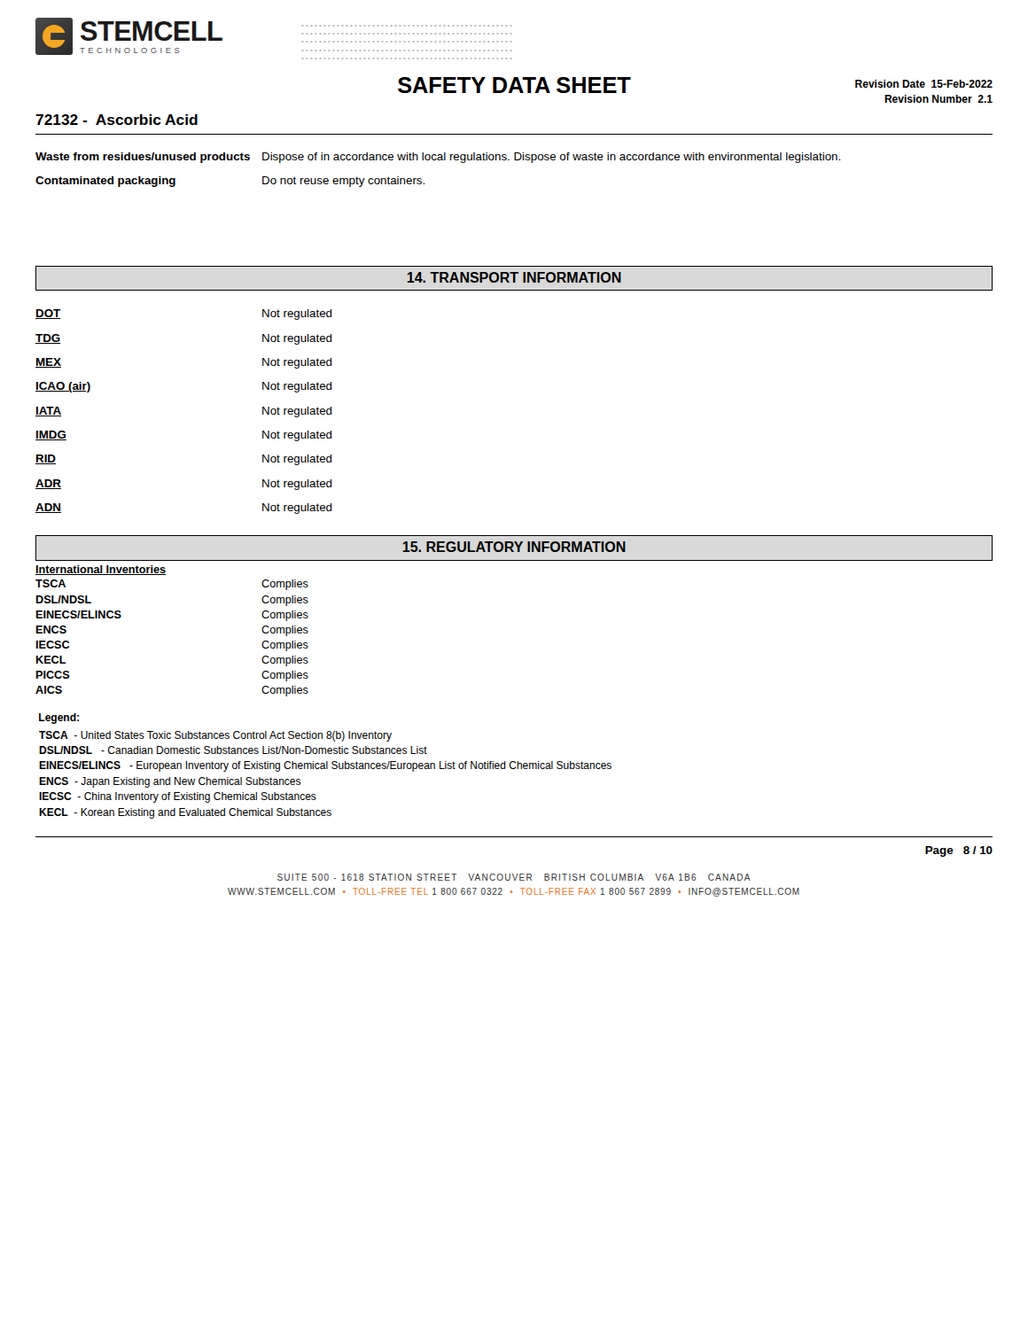STEMCELL
TECHNOLOGIES
••••••••••••••••••••••••••••••••••••••••••••••••
••••••••••••••••••••••••••••••••••••••••••••••••
••••••••••••••••••••••••••••••••••••••••••••••••
••••••••••••••••••••••••••••••••••••••••••••••••
••••••••••••••••••••••••••••••••••••••••••••••••
SAFETY DATA SHEET
Revision Date 15-Feb-2022
Revision Number 2.1
72132 - Ascorbic Acid
| Waste from residues/unused products | Dispose of in accordance with local regulations. Dispose of waste in accordance with environmental legislation. |
| Contaminated packaging | Do not reuse empty containers. |
14. TRANSPORT INFORMATION
| DOT | Not regulated |
| TDG | Not regulated |
| MEX | Not regulated |
| ICAO (air) | Not regulated |
| IATA | Not regulated |
| IMDG | Not regulated |
| RID | Not regulated |
| ADR | Not regulated |
| ADN | Not regulated |
15. REGULATORY INFORMATION
International Inventories
| TSCA | Complies |
| DSL/NDSL | Complies |
| EINECS/ELINCS | Complies |
| ENCS | Complies |
| IECSC | Complies |
| KECL | Complies |
| PICCS | Complies |
| AICS | Complies |
Legend:
TSCA - United States Toxic Substances Control Act Section 8(b) Inventory
DSL/NDSL - Canadian Domestic Substances List/Non-Domestic Substances List
EINECS/ELINCS - European Inventory of Existing Chemical Substances/European List of Notified Chemical Substances
ENCS - Japan Existing and New Chemical Substances
IECSC - China Inventory of Existing Chemical Substances
KECL - Korean Existing and Evaluated Chemical Substances
Page 8 / 10
SUITE 500 - 1618 STATION STREET VANCOUVER BRITISH COLUMBIA V6A 1B6 CANADA
WWW.STEMCELL.COM • TOLL-FREE TEL 1 800 667 0322 • TOLL-FREE FAX 1 800 567 2899 • INFO@STEMCELL.COM